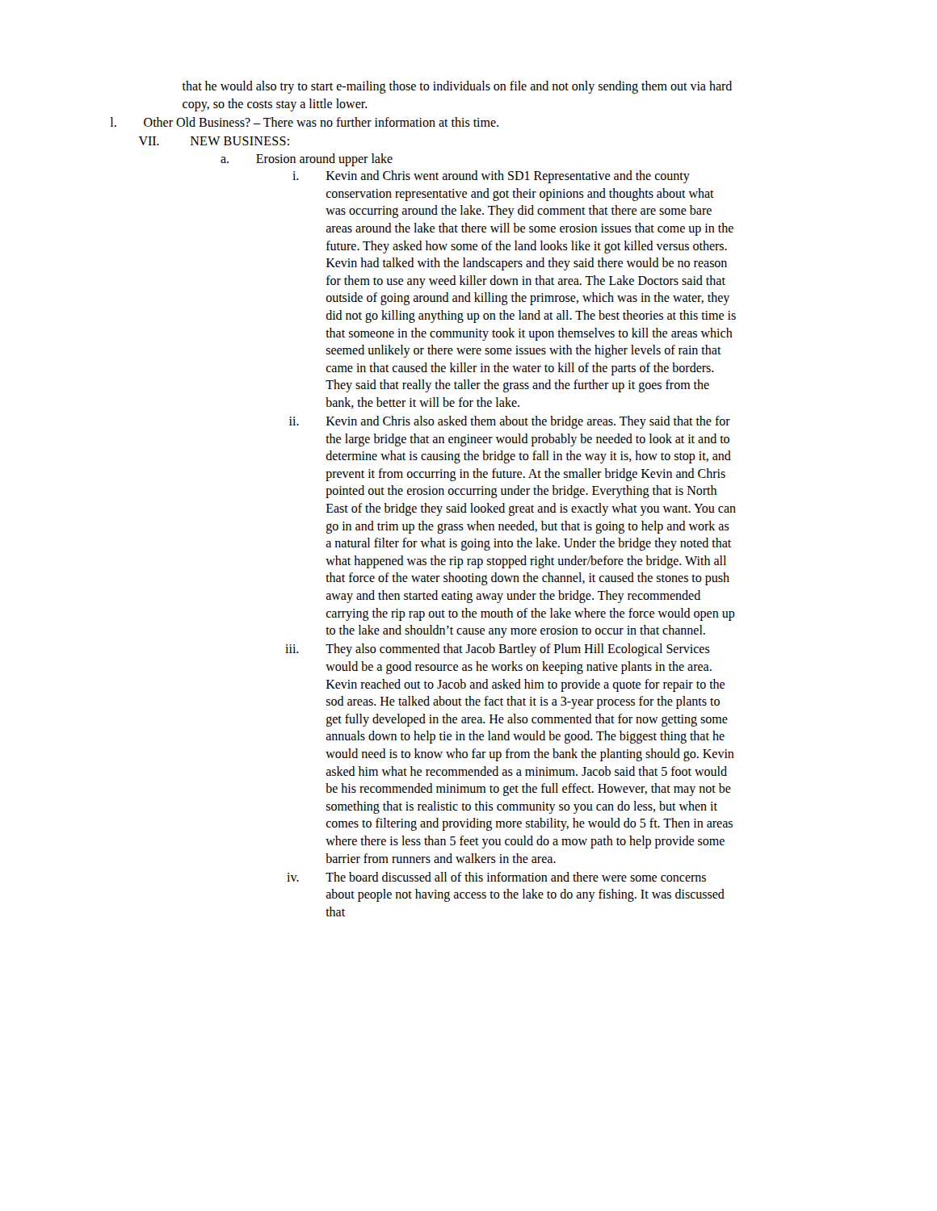that he would also try to start e-mailing those to individuals on file and not only sending them out via hard copy, so the costs stay a little lower.
Other Old Business? – There was no further information at this time.
NEW BUSINESS:
Erosion around upper lake
Kevin and Chris went around with SD1 Representative and the county conservation representative and got their opinions and thoughts about what was occurring around the lake. They did comment that there are some bare areas around the lake that there will be some erosion issues that come up in the future. They asked how some of the land looks like it got killed versus others. Kevin had talked with the landscapers and they said there would be no reason for them to use any weed killer down in that area. The Lake Doctors said that outside of going around and killing the primrose, which was in the water, they did not go killing anything up on the land at all. The best theories at this time is that someone in the community took it upon themselves to kill the areas which seemed unlikely or there were some issues with the higher levels of rain that came in that caused the killer in the water to kill of the parts of the borders. They said that really the taller the grass and the further up it goes from the bank, the better it will be for the lake.
Kevin and Chris also asked them about the bridge areas. They said that the for the large bridge that an engineer would probably be needed to look at it and to determine what is causing the bridge to fall in the way it is, how to stop it, and prevent it from occurring in the future. At the smaller bridge Kevin and Chris pointed out the erosion occurring under the bridge. Everything that is North East of the bridge they said looked great and is exactly what you want. You can go in and trim up the grass when needed, but that is going to help and work as a natural filter for what is going into the lake. Under the bridge they noted that what happened was the rip rap stopped right under/before the bridge. With all that force of the water shooting down the channel, it caused the stones to push away and then started eating away under the bridge. They recommended carrying the rip rap out to the mouth of the lake where the force would open up to the lake and shouldn’t cause any more erosion to occur in that channel.
They also commented that Jacob Bartley of Plum Hill Ecological Services would be a good resource as he works on keeping native plants in the area. Kevin reached out to Jacob and asked him to provide a quote for repair to the sod areas. He talked about the fact that it is a 3-year process for the plants to get fully developed in the area. He also commented that for now getting some annuals down to help tie in the land would be good. The biggest thing that he would need is to know who far up from the bank the planting should go. Kevin asked him what he recommended as a minimum. Jacob said that 5 foot would be his recommended minimum to get the full effect. However, that may not be something that is realistic to this community so you can do less, but when it comes to filtering and providing more stability, he would do 5 ft. Then in areas where there is less than 5 feet you could do a mow path to help provide some barrier from runners and walkers in the area.
The board discussed all of this information and there were some concerns about people not having access to the lake to do any fishing. It was discussed that